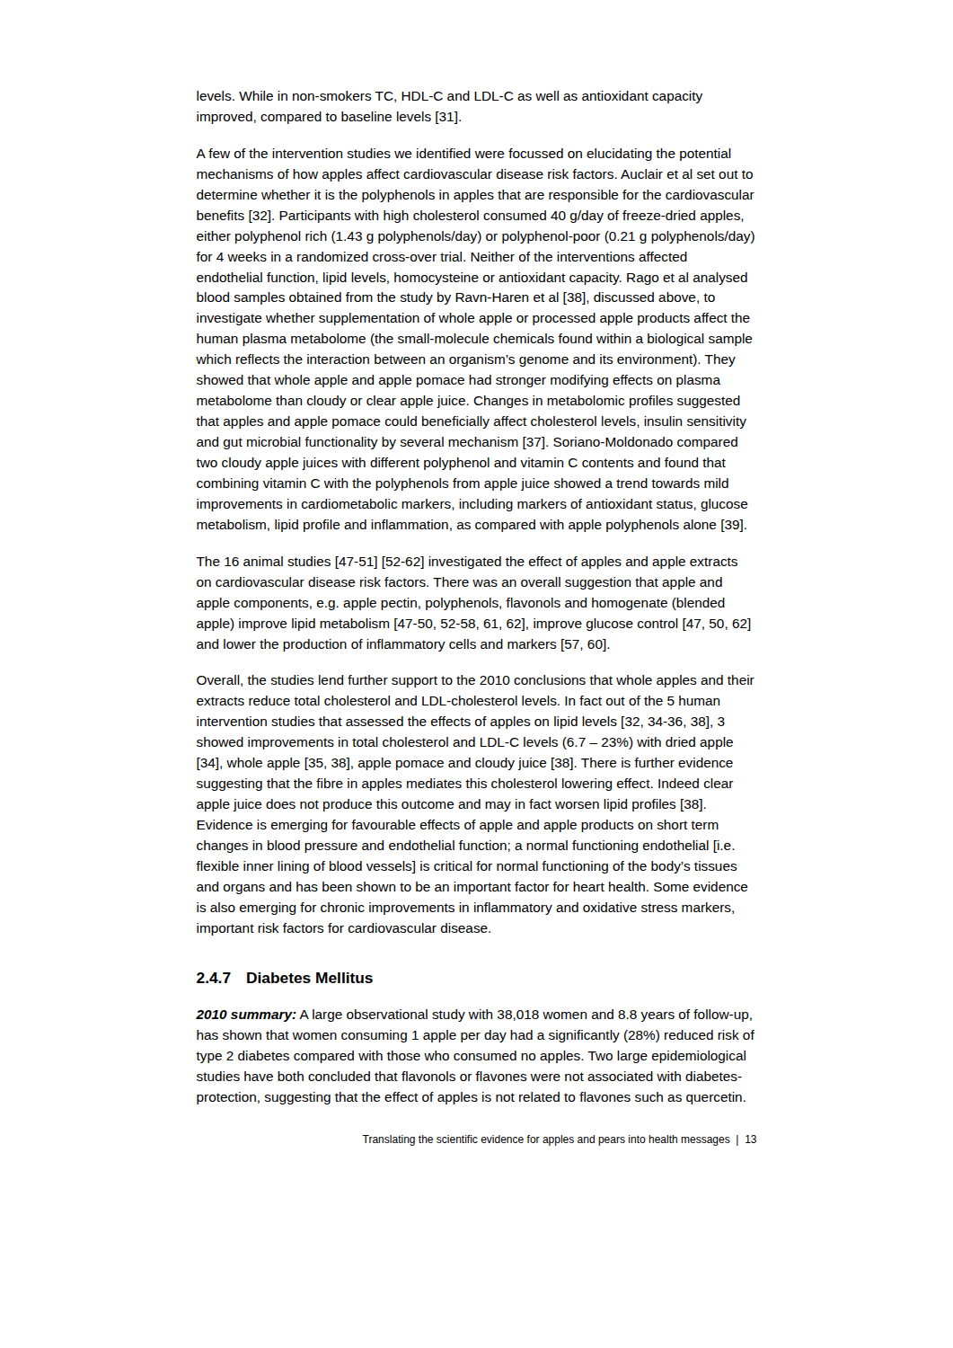levels. While in non-smokers TC, HDL-C and LDL-C as well as antioxidant capacity improved, compared to baseline levels [31].
A few of the intervention studies we identified were focussed on elucidating the potential mechanisms of how apples affect cardiovascular disease risk factors. Auclair et al set out to determine whether it is the polyphenols in apples that are responsible for the cardiovascular benefits [32]. Participants with high cholesterol consumed 40 g/day of freeze-dried apples, either polyphenol rich (1.43 g polyphenols/day) or polyphenol-poor (0.21 g polyphenols/day) for 4 weeks in a randomized cross-over trial. Neither of the interventions affected endothelial function, lipid levels, homocysteine or antioxidant capacity. Rago et al analysed blood samples obtained from the study by Ravn-Haren et al [38], discussed above, to investigate whether supplementation of whole apple or processed apple products affect the human plasma metabolome (the small-molecule chemicals found within a biological sample which reflects the interaction between an organism’s genome and its environment). They showed that whole apple and apple pomace had stronger modifying effects on plasma metabolome than cloudy or clear apple juice. Changes in metabolomic profiles suggested that apples and apple pomace could beneficially affect cholesterol levels, insulin sensitivity and gut microbial functionality by several mechanism [37]. Soriano-Moldonado compared two cloudy apple juices with different polyphenol and vitamin C contents and found that combining vitamin C with the polyphenols from apple juice showed a trend towards mild improvements in cardiometabolic markers, including markers of antioxidant status, glucose metabolism, lipid profile and inflammation, as compared with apple polyphenols alone [39].
The 16 animal studies [47-51] [52-62] investigated the effect of apples and apple extracts on cardiovascular disease risk factors. There was an overall suggestion that apple and apple components, e.g. apple pectin, polyphenols, flavonols and homogenate (blended apple) improve lipid metabolism [47-50, 52-58, 61, 62], improve glucose control [47, 50, 62] and lower the production of inflammatory cells and markers [57, 60].
Overall, the studies lend further support to the 2010 conclusions that whole apples and their extracts reduce total cholesterol and LDL-cholesterol levels. In fact out of the 5 human intervention studies that assessed the effects of apples on lipid levels [32, 34-36, 38], 3 showed improvements in total cholesterol and LDL-C levels (6.7 – 23%) with dried apple [34], whole apple [35, 38], apple pomace and cloudy juice [38]. There is further evidence suggesting that the fibre in apples mediates this cholesterol lowering effect. Indeed clear apple juice does not produce this outcome and may in fact worsen lipid profiles [38]. Evidence is emerging for favourable effects of apple and apple products on short term changes in blood pressure and endothelial function; a normal functioning endothelial [i.e. flexible inner lining of blood vessels] is critical for normal functioning of the body’s tissues and organs and has been shown to be an important factor for heart health. Some evidence is also emerging for chronic improvements in inflammatory and oxidative stress markers, important risk factors for cardiovascular disease.
2.4.7 Diabetes Mellitus
2010 summary: A large observational study with 38,018 women and 8.8 years of follow-up, has shown that women consuming 1 apple per day had a significantly (28%) reduced risk of type 2 diabetes compared with those who consumed no apples. Two large epidemiological studies have both concluded that flavonols or flavones were not associated with diabetes-protection, suggesting that the effect of apples is not related to flavones such as quercetin.
Translating the scientific evidence for apples and pears into health messages | 13